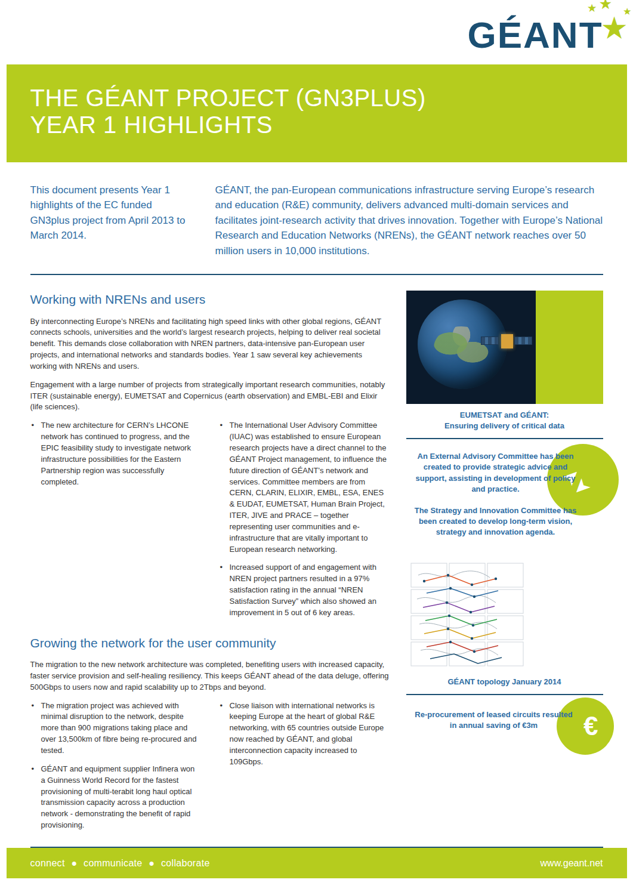GÉANT ★ ★ ★ ★
THE GÉANT PROJECT (GN3PLUS) YEAR 1 HIGHLIGHTS
This document presents Year 1 highlights of the EC funded GN3plus project from April 2013 to March 2014.
GÉANT, the pan-European communications infrastructure serving Europe’s research and education (R&E) community, delivers advanced multi-domain services and facilitates joint-research activity that drives innovation. Together with Europe’s National Research and Education Networks (NRENs), the GÉANT network reaches over 50 million users in 10,000 institutions.
Working with NRENs and users
By interconnecting Europe’s NRENs and facilitating high speed links with other global regions, GÉANT connects schools, universities and the world’s largest research projects, helping to deliver real societal benefit. This demands close collaboration with NREN partners, data-intensive pan-European user projects, and international networks and standards bodies. Year 1 saw several key achievements working with NRENs and users.
Engagement with a large number of projects from strategically important research communities, notably ITER (sustainable energy), EUMETSAT and Copernicus (earth observation) and EMBL-EBI and Elixir (life sciences).
The new architecture for CERN’s LHCONE network has continued to progress, and the EPIC feasibility study to investigate network infrastructure possibilities for the Eastern Partnership region was successfully completed.
The International User Advisory Committee (IUAC) was established to ensure European research projects have a direct channel to the GÉANT Project management, to influence the future direction of GÉANT’s network and services. Committee members are from CERN, CLARIN, ELIXIR, EMBL, ESA, ENES & EUDAT, EUMETSAT, Human Brain Project, ITER, JIVE and PRACE – together representing user communities and e-infrastructure that are vitally important to European research networking.
Increased support of and engagement with NREN project partners resulted in a 97% satisfaction rating in the annual “NREN Satisfaction Survey” which also showed an improvement in 5 out of 6 key areas.
Growing the network for the user community
The migration to the new network architecture was completed, benefiting users with increased capacity, faster service provision and self-healing resiliency. This keeps GÉANT ahead of the data deluge, offering 500Gbps to users now and rapid scalability up to 2Tbps and beyond.
The migration project was achieved with minimal disruption to the network, despite more than 900 migrations taking place and over 13,500km of fibre being re-procured and tested.
GÉANT and equipment supplier Infinera won a Guinness World Record for the fastest provisioning of multi-terabit long haul optical transmission capacity across a production network - demonstrating the benefit of rapid provisioning.
Close liaison with international networks is keeping Europe at the heart of global R&E networking, with 65 countries outside Europe now reached by GÉANT, and global interconnection capacity increased to 109Gbps.
EUMETSAT and GÉANT:
Ensuring delivery of critical data
➤ ➤
An External Advisory Committee has been created to provide strategic advice and support, assisting in development of policy and practice.
The Strategy and Innovation Committee has been created to develop long-term vision, strategy and innovation agenda.
GÉANT topology January 2014
€
Re-procurement of leased circuits resulted in annual saving of €3m
connect ● communicate ● collaborate
www.geant.net